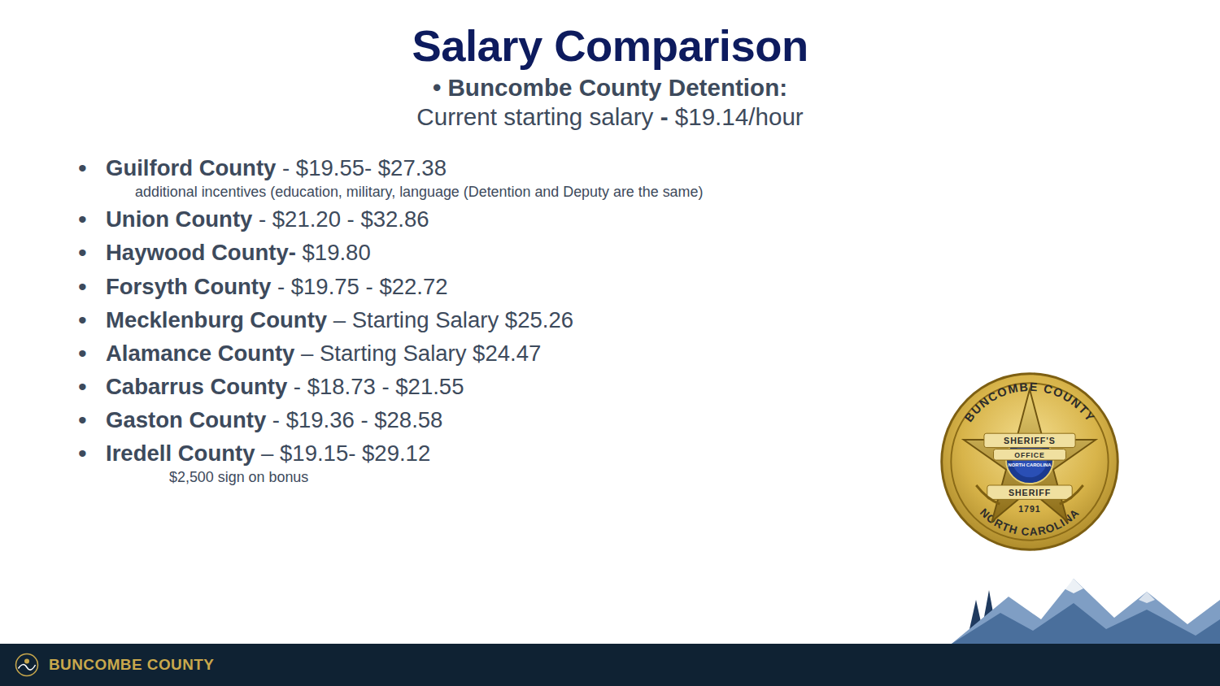Salary Comparison
• Buncombe County Detention:
Current starting salary - $19.14/hour
Guilford County - $19.55- $27.38 additional incentives (education, military, language (Detention and Deputy are the same)
Union County - $21.20 - $32.86
Haywood County- $19.80
Forsyth County - $19.75 - $22.72
Mecklenburg County – Starting Salary $25.26
Alamance County – Starting Salary $24.47
Cabarrus County - $18.73 - $21.55
Gaston County - $19.36 - $28.58
Iredell County – $19.15- $29.12 $2,500 sign on bonus
Buncombe County Sheriff's Office, State of North Carolina, 1791 BUNCOMBE COUNTY NORTH CAROLINA STATE OF NORTH CAROLINA SHERIFF'S OFFICE SHERIFF 1791
Buncombe County